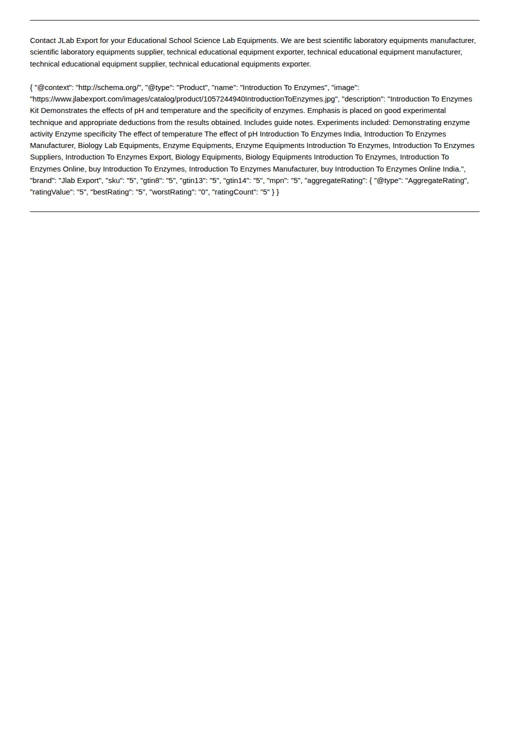Contact JLab Export for your Educational School Science Lab Equipments. We are best scientific laboratory equipments manufacturer, scientific laboratory equipments supplier, technical educational equipment exporter, technical educational equipment manufacturer, technical educational equipment supplier, technical educational equipments exporter.
{ "@context": "http://schema.org/", "@type": "Product", "name": "Introduction To Enzymes", "image": "https://www.jlabexport.com/images/catalog/product/1057244940IntroductionToEnzymes.jpg", "description": "Introduction To Enzymes Kit Demonstrates the effects of pH and temperature and the specificity of enzymes. Emphasis is placed on good experimental technique and appropriate deductions from the results obtained. Includes guide notes. Experiments included: Demonstrating enzyme activity Enzyme specificity The effect of temperature The effect of pH Introduction To Enzymes India, Introduction To Enzymes Manufacturer, Biology Lab Equipments, Enzyme Equipments, Enzyme Equipments Introduction To Enzymes, Introduction To Enzymes Suppliers, Introduction To Enzymes Export, Biology Equipments, Biology Equipments Introduction To Enzymes, Introduction To Enzymes Online, buy Introduction To Enzymes, Introduction To Enzymes Manufacturer, buy Introduction To Enzymes Online India.", "brand": "Jlab Export", "sku": "5", "gtin8": "5", "gtin13": "5", "gtin14": "5", "mpn": "5", "aggregateRating": { "@type": "AggregateRating", "ratingValue": "5", "bestRating": "5", "worstRating": "0", "ratingCount": "5" } }